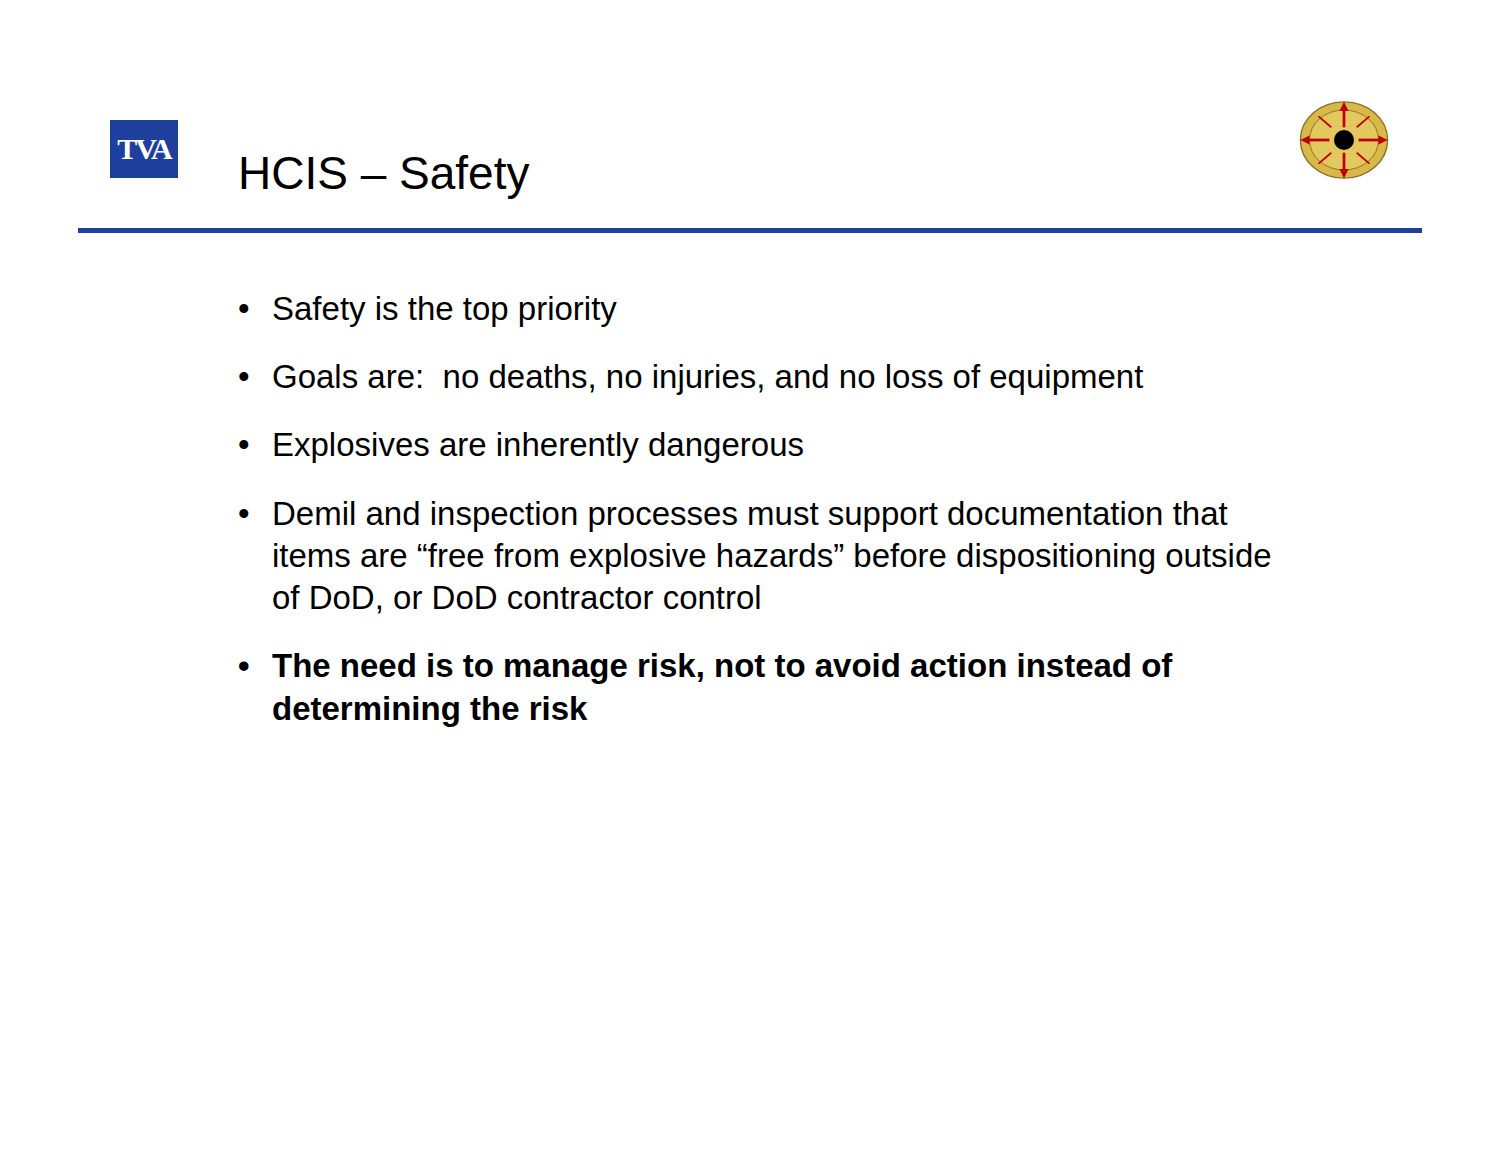TVA
HCIS – Safety
Safety is the top priority
Goals are: no deaths, no injuries, and no loss of equipment
Explosives are inherently dangerous
Demil and inspection processes must support documentation that items are “free from explosive hazards” before dispositioning outside of DoD, or DoD contractor control
The need is to manage risk, not to avoid action instead of determining the risk